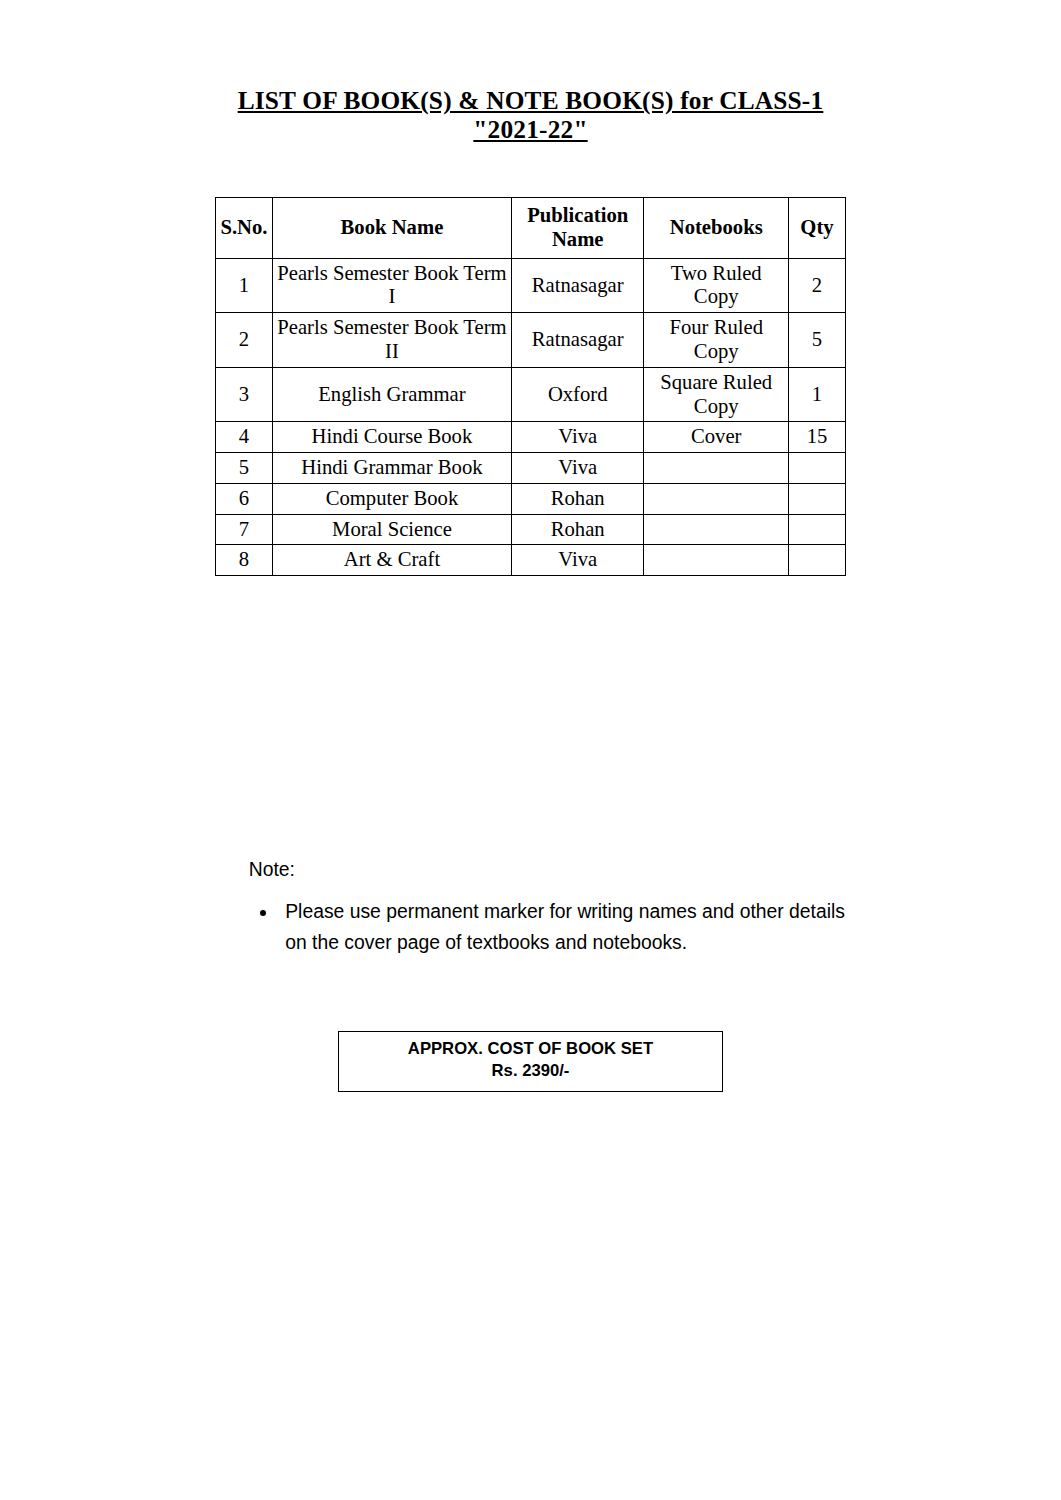LIST OF BOOK(S) & NOTE BOOK(S) for CLASS-1 "2021-22"
| S.No. | Book Name | Publication Name | Notebooks | Qty |
| --- | --- | --- | --- | --- |
| 1 | Pearls Semester Book Term I | Ratnasagar | Two Ruled Copy | 2 |
| 2 | Pearls Semester Book Term II | Ratnasagar | Four Ruled Copy | 5 |
| 3 | English Grammar | Oxford | Square Ruled Copy | 1 |
| 4 | Hindi Course Book | Viva | Cover | 15 |
| 5 | Hindi Grammar Book | Viva | | |
| 6 | Computer Book | Rohan | | |
| 7 | Moral Science | Rohan | | |
| 8 | Art & Craft | Viva | | |
Note:
Please use permanent marker for writing names and other details on the cover page of textbooks and notebooks.
APPROX. COST OF BOOK SET
Rs. 2390/-